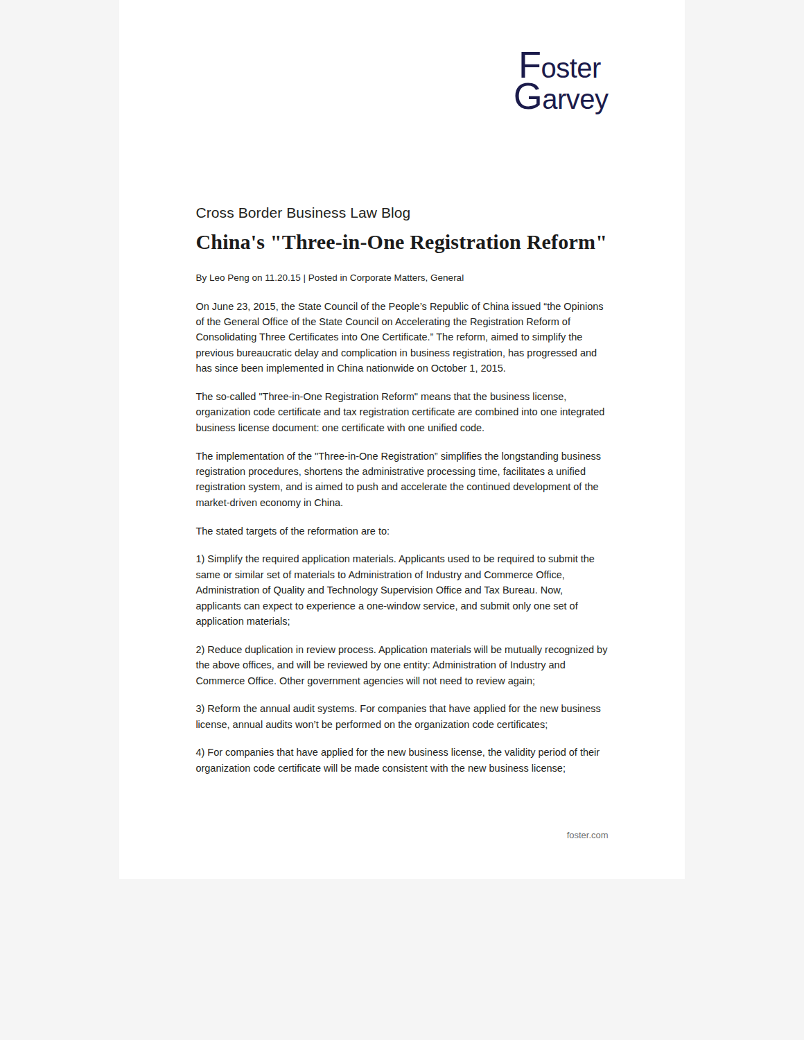Foster Garvey
Cross Border Business Law Blog
China's "Three-in-One Registration Reform"
By Leo Peng on 11.20.15 | Posted in Corporate Matters, General
On June 23, 2015, the State Council of the People’s Republic of China issued “the Opinions of the General Office of the State Council on Accelerating the Registration Reform of Consolidating Three Certificates into One Certificate.” The reform, aimed to simplify the previous bureaucratic delay and complication in business registration, has progressed and has since been implemented in China nationwide on October 1, 2015.
The so-called "Three-in-One Registration Reform" means that the business license, organization code certificate and tax registration certificate are combined into one integrated business license document: one certificate with one unified code.
The implementation of the "Three-in-One Registration” simplifies the longstanding business registration procedures, shortens the administrative processing time, facilitates a unified registration system, and is aimed to push and accelerate the continued development of the market-driven economy in China.
The stated targets of the reformation are to:
1) Simplify the required application materials. Applicants used to be required to submit the same or similar set of materials to Administration of Industry and Commerce Office, Administration of Quality and Technology Supervision Office and Tax Bureau. Now, applicants can expect to experience a one-window service, and submit only one set of application materials;
2) Reduce duplication in review process. Application materials will be mutually recognized by the above offices, and will be reviewed by one entity: Administration of Industry and Commerce Office. Other government agencies will not need to review again;
3) Reform the annual audit systems. For companies that have applied for the new business license, annual audits won’t be performed on the organization code certificates;
4) For companies that have applied for the new business license, the validity period of their organization code certificate will be made consistent with the new business license;
foster.com